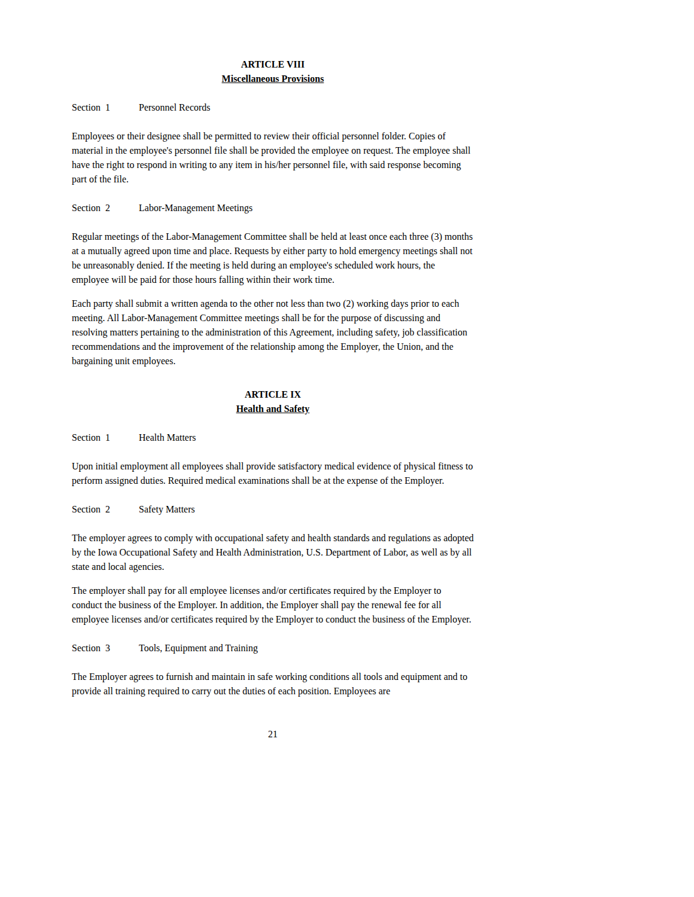ARTICLE VIII
Miscellaneous Provisions
Section 1 Personnel Records
Employees or their designee shall be permitted to review their official personnel folder. Copies of material in the employee's personnel file shall be provided the employee on request. The employee shall have the right to respond in writing to any item in his/her personnel file, with said response becoming part of the file.
Section 2 Labor-Management Meetings
Regular meetings of the Labor-Management Committee shall be held at least once each three (3) months at a mutually agreed upon time and place. Requests by either party to hold emergency meetings shall not be unreasonably denied. If the meeting is held during an employee's scheduled work hours, the employee will be paid for those hours falling within their work time.
Each party shall submit a written agenda to the other not less than two (2) working days prior to each meeting. All Labor-Management Committee meetings shall be for the purpose of discussing and resolving matters pertaining to the administration of this Agreement, including safety, job classification recommendations and the improvement of the relationship among the Employer, the Union, and the bargaining unit employees.
ARTICLE IX
Health and Safety
Section 1 Health Matters
Upon initial employment all employees shall provide satisfactory medical evidence of physical fitness to perform assigned duties. Required medical examinations shall be at the expense of the Employer.
Section 2 Safety Matters
The employer agrees to comply with occupational safety and health standards and regulations as adopted by the Iowa Occupational Safety and Health Administration, U.S. Department of Labor, as well as by all state and local agencies.
The employer shall pay for all employee licenses and/or certificates required by the Employer to conduct the business of the Employer. In addition, the Employer shall pay the renewal fee for all employee licenses and/or certificates required by the Employer to conduct the business of the Employer.
Section 3 Tools, Equipment and Training
The Employer agrees to furnish and maintain in safe working conditions all tools and equipment and to provide all training required to carry out the duties of each position. Employees are
21